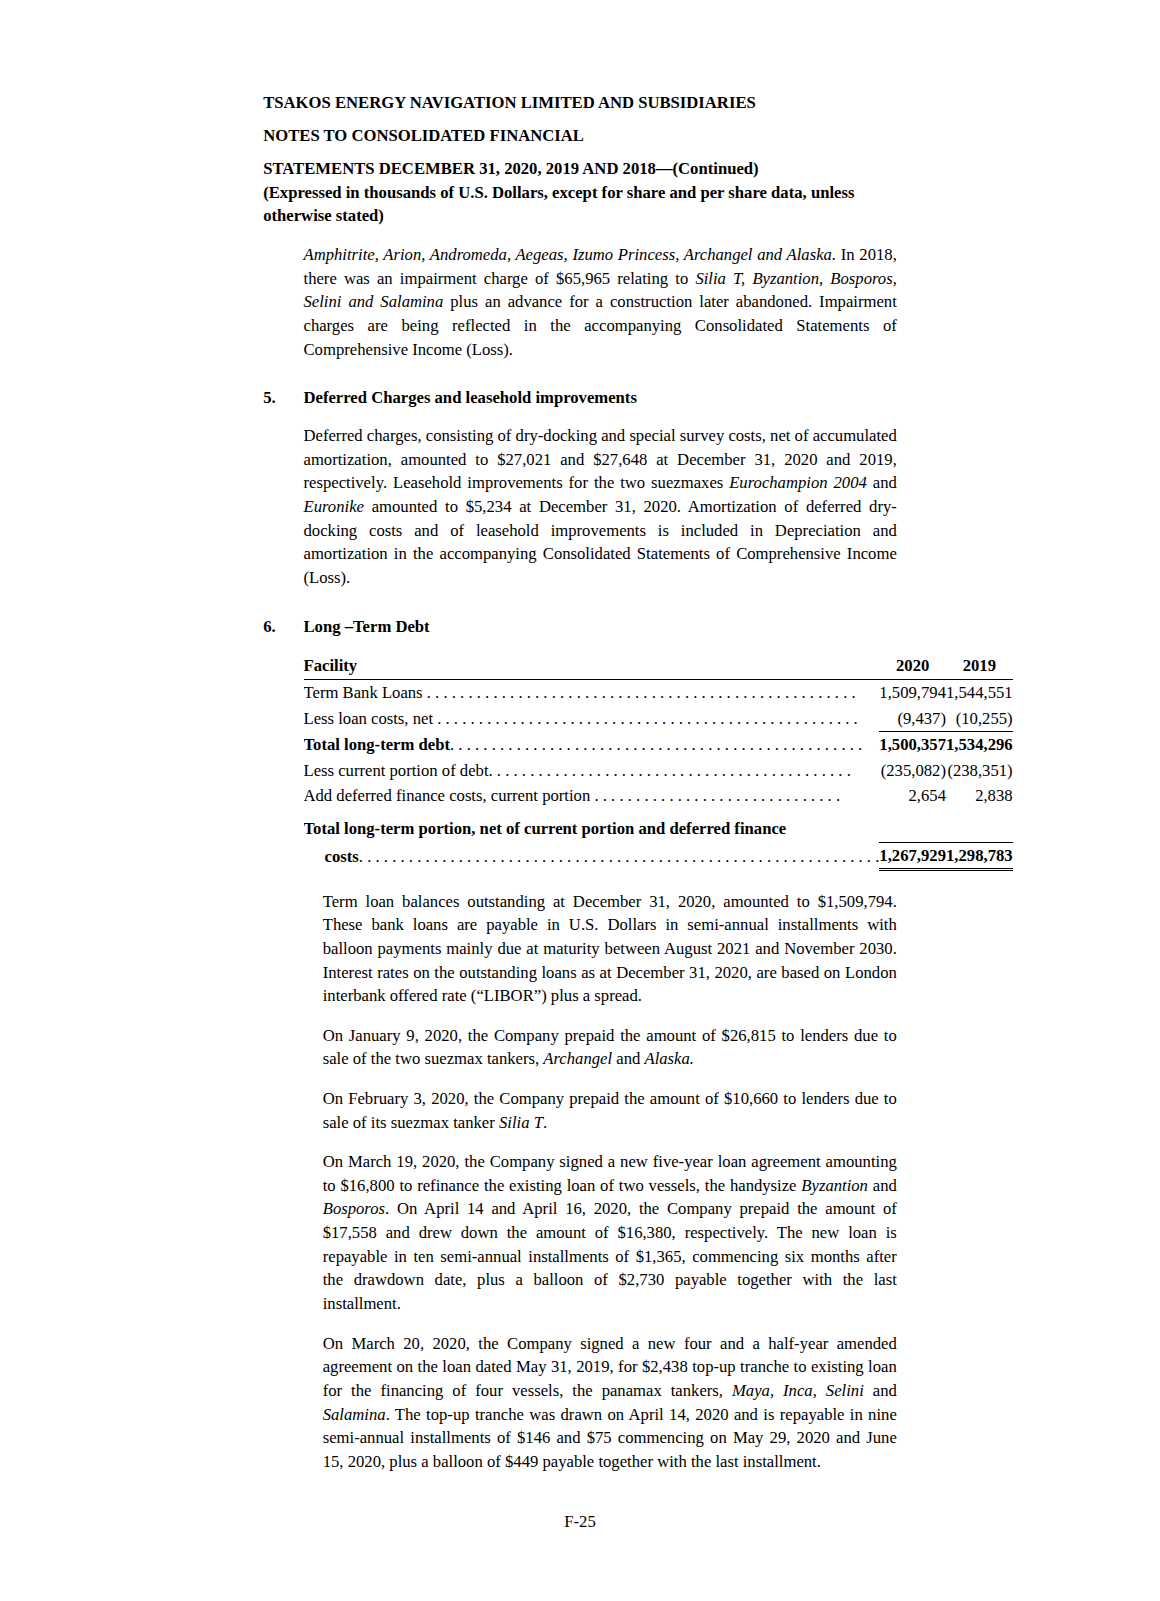TSAKOS ENERGY NAVIGATION LIMITED AND SUBSIDIARIES
NOTES TO CONSOLIDATED FINANCIAL
STATEMENTS DECEMBER 31, 2020, 2019 AND 2018—(Continued)
(Expressed in thousands of U.S. Dollars, except for share and per share data, unless otherwise stated)
Amphitrite, Arion, Andromeda, Aegeas, Izumo Princess, Archangel and Alaska. In 2018, there was an impairment charge of $65,965 relating to Silia T, Byzantion, Bosporos, Selini and Salamina plus an advance for a construction later abandoned. Impairment charges are being reflected in the accompanying Consolidated Statements of Comprehensive Income (Loss).
5.
Deferred Charges and leasehold improvements
Deferred charges, consisting of dry-docking and special survey costs, net of accumulated amortization, amounted to $27,021 and $27,648 at December 31, 2020 and 2019, respectively. Leasehold improvements for the two suezmaxes Eurochampion 2004 and Euronike amounted to $5,234 at December 31, 2020. Amortization of deferred dry-docking costs and of leasehold improvements is included in Depreciation and amortization in the accompanying Consolidated Statements of Comprehensive Income (Loss).
6.
Long –Term Debt
| Facility | 2020 | 2019 |
| --- | --- | --- |
| Term Bank Loans . . . . . . . . . . . . . . . . . . . . . . . . . . . . . . . . . . . . . . . . . . . . . . . . . . . . | 1,509,794 | 1,544,551 |
| Less loan costs, net . . . . . . . . . . . . . . . . . . . . . . . . . . . . . . . . . . . . . . . . . . . . . . . . . . . | (9,437) | (10,255) |
| Total long-term debt . . . . . . . . . . . . . . . . . . . . . . . . . . . . . . . . . . . . . . . . . . . . . . . . . . | 1,500,357 | 1,534,296 |
| Less current portion of debt . . . . . . . . . . . . . . . . . . . . . . . . . . . . . . . . . . . . . . . . . . . . | (235,082) | (238,351) |
| Add deferred finance costs, current portion . . . . . . . . . . . . . . . . . . . . . . . . . . . . . . | 2,654 | 2,838 |
| Total long-term portion, net of current portion and deferred finance | | |
| costs . . . . . . . . . . . . . . . . . . . . . . . . . . . . . . . . . . . . . . . . . . . . . . . . . . . . . . . . . . . . . . . | 1,267,929 | 1,298,783 |
Term loan balances outstanding at December 31, 2020, amounted to $1,509,794. These bank loans are payable in U.S. Dollars in semi-annual installments with balloon payments mainly due at maturity between August 2021 and November 2030. Interest rates on the outstanding loans as at December 31, 2020, are based on London interbank offered rate (“LIBOR”) plus a spread.
On January 9, 2020, the Company prepaid the amount of $26,815 to lenders due to sale of the two suezmax tankers, Archangel and Alaska.
On February 3, 2020, the Company prepaid the amount of $10,660 to lenders due to sale of its suezmax tanker Silia T.
On March 19, 2020, the Company signed a new five-year loan agreement amounting to $16,800 to refinance the existing loan of two vessels, the handysize Byzantion and Bosporos. On April 14 and April 16, 2020, the Company prepaid the amount of $17,558 and drew down the amount of $16,380, respectively. The new loan is repayable in ten semi-annual installments of $1,365, commencing six months after the drawdown date, plus a balloon of $2,730 payable together with the last installment.
On March 20, 2020, the Company signed a new four and a half-year amended agreement on the loan dated May 31, 2019, for $2,438 top-up tranche to existing loan for the financing of four vessels, the panamax tankers, Maya, Inca, Selini and Salamina. The top-up tranche was drawn on April 14, 2020 and is repayable in nine semi-annual installments of $146 and $75 commencing on May 29, 2020 and June 15, 2020, plus a balloon of $449 payable together with the last installment.
F-25